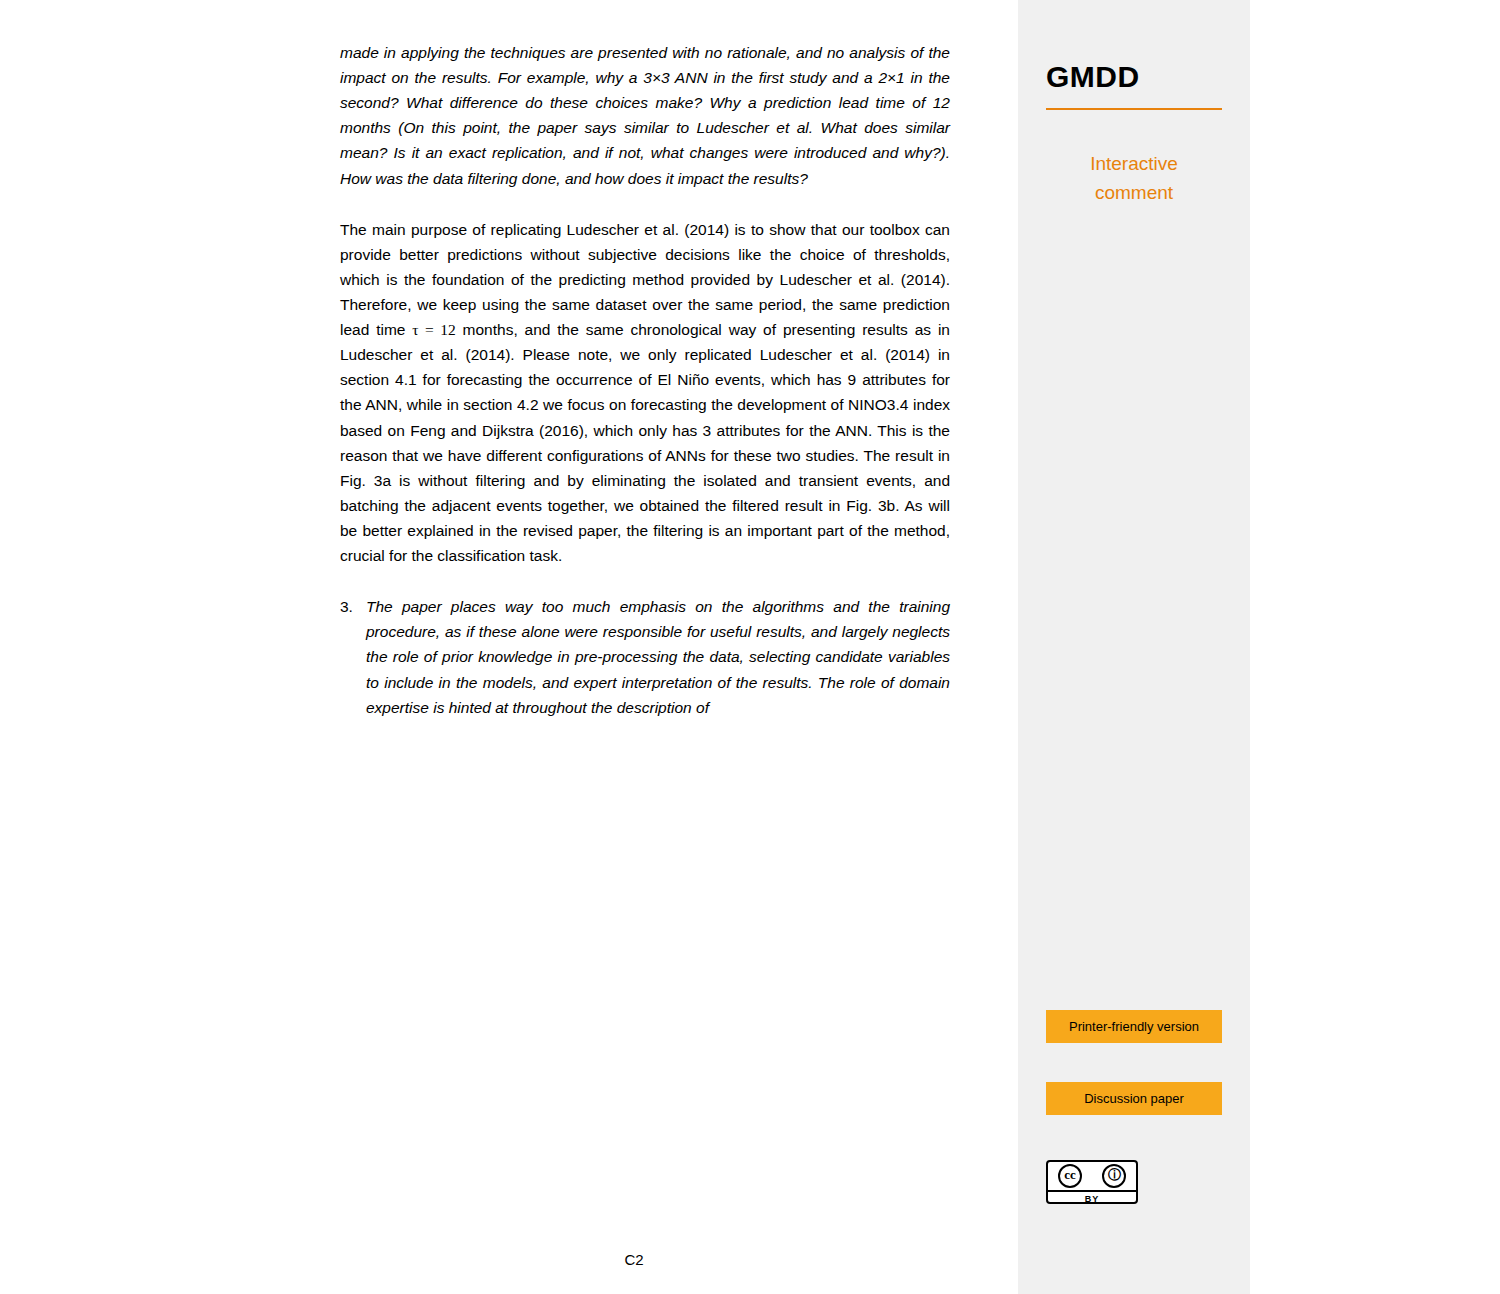GMDD
Interactive
comment
Printer-friendly version Discussion paper
cc ⓘ
BY
made in applying the techniques are presented with no rationale, and no analysis of the impact on the results. For example, why a 3×3 ANN in the first study and a 2×1 in the second? What difference do these choices make? Why a prediction lead time of 12 months (On this point, the paper says similar to Ludescher et al. What does similar mean? Is it an exact replication, and if not, what changes were introduced and why?). How was the data filtering done, and how does it impact the results?
The main purpose of replicating Ludescher et al. (2014) is to show that our toolbox can provide better predictions without subjective decisions like the choice of thresholds, which is the foundation of the predicting method provided by Ludescher et al. (2014). Therefore, we keep using the same dataset over the same period, the same prediction lead time τ = 12 months, and the same chronological way of presenting results as in Ludescher et al. (2014). Please note, we only replicated Ludescher et al. (2014) in section 4.1 for forecasting the occurrence of El Niño events, which has 9 attributes for the ANN, while in section 4.2 we focus on forecasting the development of NINO3.4 index based on Feng and Dijkstra (2016), which only has 3 attributes for the ANN. This is the reason that we have different configurations of ANNs for these two studies. The result in Fig. 3a is without filtering and by eliminating the isolated and transient events, and batching the adjacent events together, we obtained the filtered result in Fig. 3b. As will be better explained in the revised paper, the filtering is an important part of the method, crucial for the classification task.
3. The paper places way too much emphasis on the algorithms and the training procedure, as if these alone were responsible for useful results, and largely neglects the role of prior knowledge in pre-processing the data, selecting candidate variables to include in the models, and expert interpretation of the results. The role of domain expertise is hinted at throughout the description of
C2